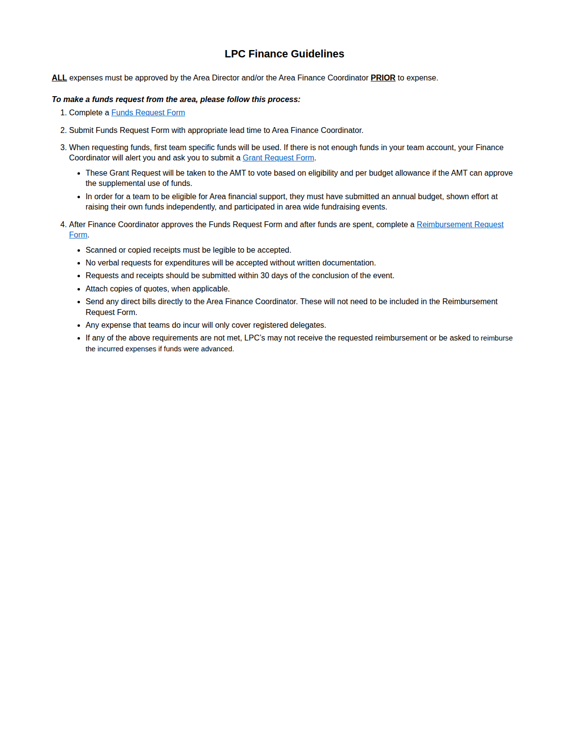LPC Finance Guidelines
ALL expenses must be approved by the Area Director and/or the Area Finance Coordinator PRIOR to expense.
To make a funds request from the area, please follow this process:
Complete a Funds Request Form
Submit Funds Request Form with appropriate lead time to Area Finance Coordinator.
When requesting funds, first team specific funds will be used. If there is not enough funds in your team account, your Finance Coordinator will alert you and ask you to submit a Grant Request Form.
These Grant Request will be taken to the AMT to vote based on eligibility and per budget allowance if the AMT can approve the supplemental use of funds.
In order for a team to be eligible for Area financial support, they must have submitted an annual budget, shown effort at raising their own funds independently, and participated in area wide fundraising events.
After Finance Coordinator approves the Funds Request Form and after funds are spent, complete a Reimbursement Request Form.
Scanned or copied receipts must be legible to be accepted.
No verbal requests for expenditures will be accepted without written documentation.
Requests and receipts should be submitted within 30 days of the conclusion of the event.
Attach copies of quotes, when applicable.
Send any direct bills directly to the Area Finance Coordinator. These will not need to be included in the Reimbursement Request Form.
Any expense that teams do incur will only cover registered delegates.
If any of the above requirements are not met, LPC’s may not receive the requested reimbursement or be asked to reimburse the incurred expenses if funds were advanced.